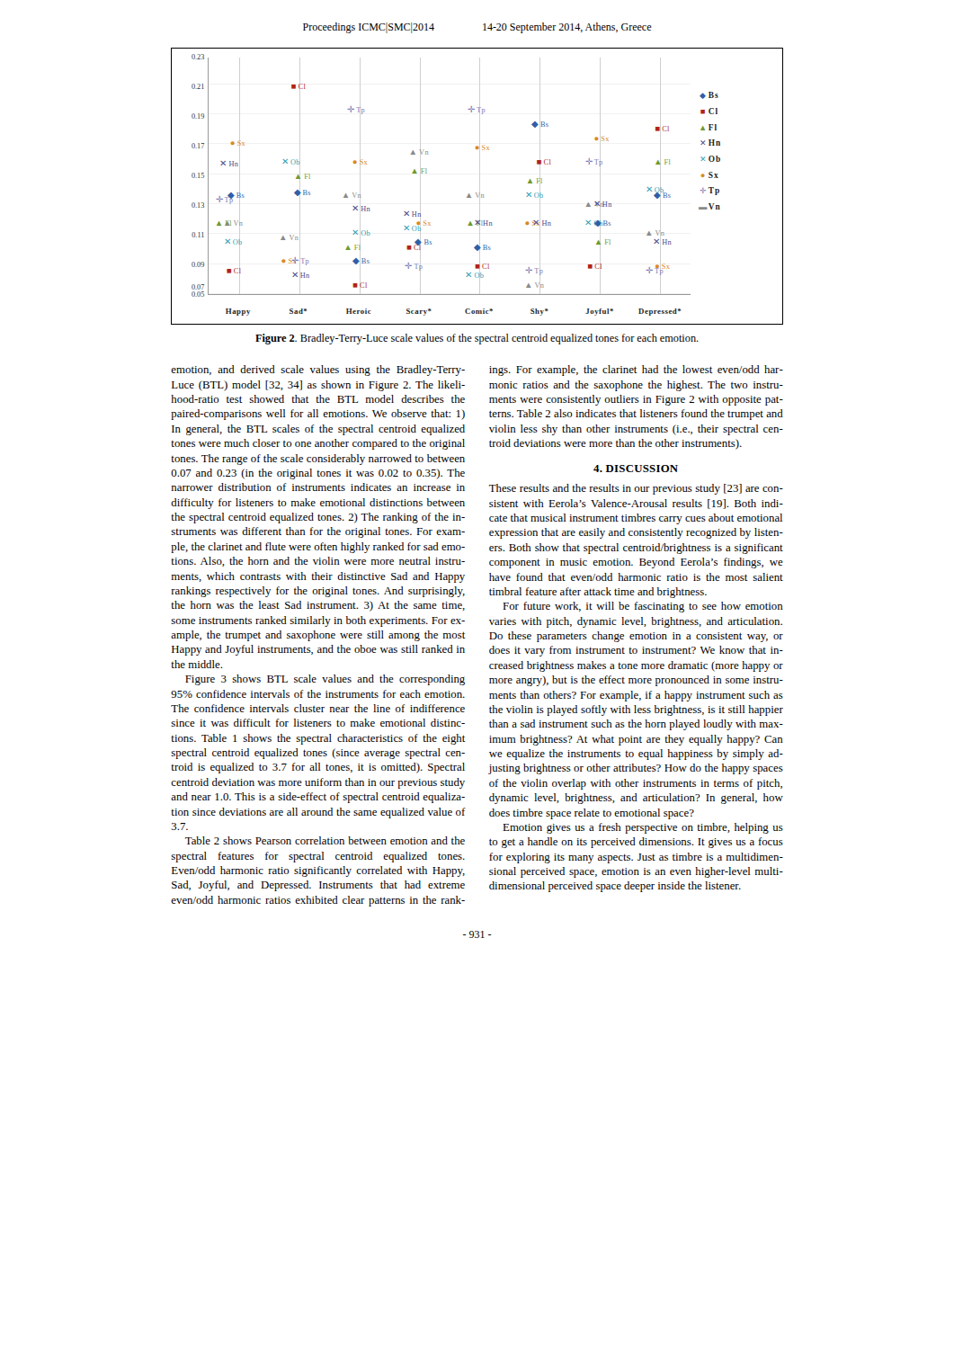Proceedings ICMC|SMC|2014 14-20 September 2014, Athens, Greece
0.23
0.21
0.19
0.17
0.15
0.13
0.11
0.09
0.07
0.05
●Sx
✕Hn
◆Bs
✛Tp
▲Vn
▲Fl
✕Ob
■Cl
■Cl
✕Ob
▲Fl
◆Bs
▲Vn
●Sx
✛Tp
✕Hn
✛Tp
●Sx
▲Vn
✕Hn
✕Ob
▲Fl
◆Bs
■Cl
▲Vn
▲Fl
✕Hn
✕Ob
●Sx
◆Bs
■Cl
✛Tp
✛Tp
●Sx
▲Vn
▲Fl
✕Hn
◆Bs
■Cl
✕Ob
◆Bs
■Cl
▲Fl
✕Ob
●Sx
✕Hn
✛Tp
▲Vn
●Sx
✛Tp
▲Vn
✕Hn
✕Ob
◆Bs
▲Fl
■Cl
■Cl
▲Fl
✕Ob
◆Bs
▲Vn
✕Hn
●Sx
✛Tp
Happy
Sad*
Heroic
Scary*
Comic*
Shy*
Joyful*
Depressed*
◆Bs
■Cl
▲Fl
✕Hn
✕Ob
●Sx
✛Tp
▬Vn
Figure 2. Bradley-Terry-Luce scale values of the spectral centroid equalized tones for each emotion.
emotion, and derived scale values using the Bradley-Terry-Luce (BTL) model [32, 34] as shown in Figure 2. The likelihood-ratio test showed that the BTL model describes the paired-comparisons well for all emotions. We observe that: 1) In general, the BTL scales of the spectral centroid equalized tones were much closer to one another compared to the original tones. The range of the scale considerably narrowed to between 0.07 and 0.23 (in the original tones it was 0.02 to 0.35). The narrower distribution of instruments indicates an increase in difficulty for listeners to make emotional distinctions between the spectral centroid equalized tones. 2) The ranking of the instruments was different than for the original tones. For example, the clarinet and flute were often highly ranked for sad emotions. Also, the horn and the violin were more neutral instruments, which contrasts with their distinctive Sad and Happy rankings respectively for the original tones. And surprisingly, the horn was the least Sad instrument. 3) At the same time, some instruments ranked similarly in both experiments. For example, the trumpet and saxophone were still among the most Happy and Joyful instruments, and the oboe was still ranked in the middle.
Figure 3 shows BTL scale values and the corresponding 95% confidence intervals of the instruments for each emotion. The confidence intervals cluster near the line of indifference since it was difficult for listeners to make emotional distinctions. Table 1 shows the spectral characteristics of the eight spectral centroid equalized tones (since average spectral centroid is equalized to 3.7 for all tones, it is omitted). Spectral centroid deviation was more uniform than in our previous study and near 1.0. This is a side-effect of spectral centroid equalization since deviations are all around the same equalized value of 3.7.
Table 2 shows Pearson correlation between emotion and the spectral features for spectral centroid equalized tones. Even/odd harmonic ratio significantly correlated with Happy, Sad, Joyful, and Depressed. Instruments that had extreme even/odd harmonic ratios exhibited clear patterns in the rankings. For example, the clarinet had the lowest even/odd harmonic ratios and the saxophone the highest. The two instruments were consistently outliers in Figure 2 with opposite patterns. Table 2 also indicates that listeners found the trumpet and violin less shy than other instruments (i.e., their spectral centroid deviations were more than the other instruments).
4. DISCUSSION
These results and the results in our previous study [23] are consistent with Eerola’s Valence-Arousal results [19]. Both indicate that musical instrument timbres carry cues about emotional expression that are easily and consistently recognized by listeners. Both show that spectral centroid/brightness is a significant component in music emotion. Beyond Eerola’s findings, we have found that even/odd harmonic ratio is the most salient timbral feature after attack time and brightness.
For future work, it will be fascinating to see how emotion varies with pitch, dynamic level, brightness, and articulation. Do these parameters change emotion in a consistent way, or does it vary from instrument to instrument? We know that increased brightness makes a tone more dramatic (more happy or more angry), but is the effect more pronounced in some instruments than others? For example, if a happy instrument such as the violin is played softly with less brightness, is it still happier than a sad instrument such as the horn played loudly with maximum brightness? At what point are they equally happy? Can we equalize the instruments to equal happiness by simply adjusting brightness or other attributes? How do the happy spaces of the violin overlap with other instruments in terms of pitch, dynamic level, brightness, and articulation? In general, how does timbre space relate to emotional space?
Emotion gives us a fresh perspective on timbre, helping us to get a handle on its perceived dimensions. It gives us a focus for exploring its many aspects. Just as timbre is a multidimensional perceived space, emotion is an even higher-level multidimensional perceived space deeper inside the listener.
- 931 -